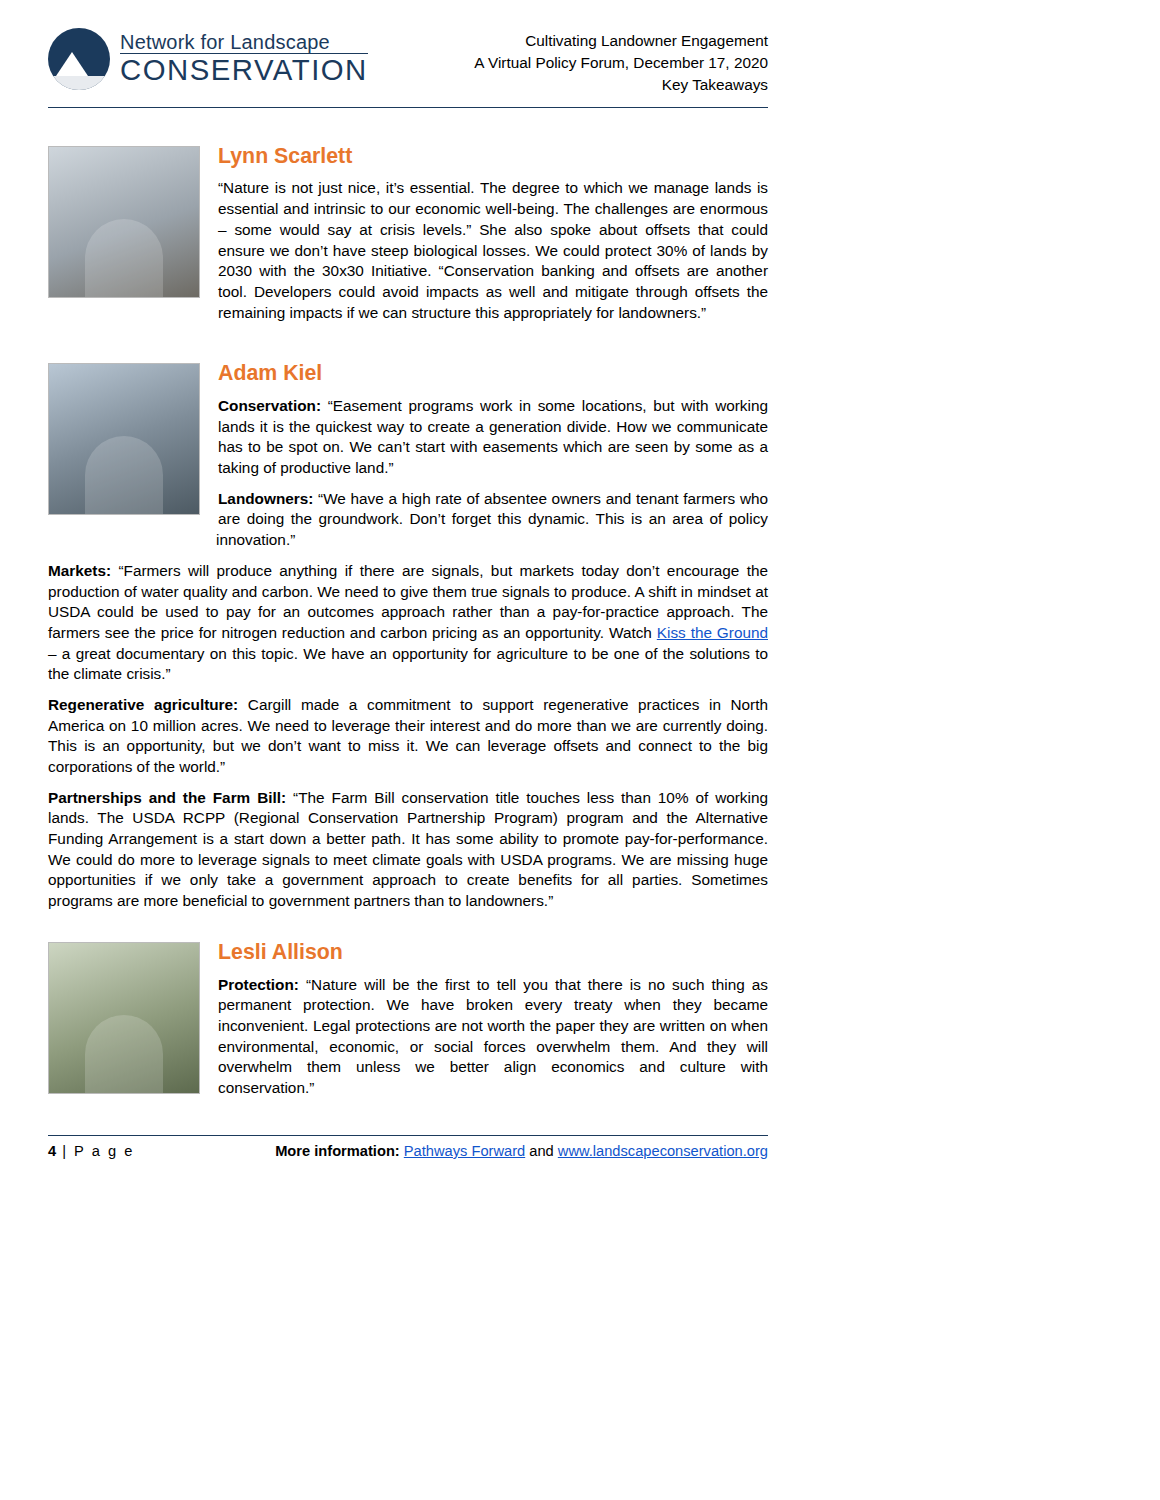Network for Landscape
CONSERVATION
Cultivating Landowner Engagement
A Virtual Policy Forum, December 17, 2020
Key Takeaways
Lynn Scarlett
“Nature is not just nice, it’s essential. The degree to which we manage lands is essential and intrinsic to our economic well-being. The challenges are enormous – some would say at crisis levels.” She also spoke about offsets that could ensure we don’t have steep biological losses. We could protect 30% of lands by 2030 with the 30x30 Initiative. “Conservation banking and offsets are another tool. Developers could avoid impacts as well and mitigate through offsets the remaining impacts if we can structure this appropriately for landowners.”
Adam Kiel
Conservation: “Easement programs work in some locations, but with working lands it is the quickest way to create a generation divide. How we communicate has to be spot on. We can’t start with easements which are seen by some as a taking of productive land.”
Landowners: “We have a high rate of absentee owners and tenant farmers who are doing the groundwork. Don’t forget this dynamic. This is an area of policy innovation.”
Markets: “Farmers will produce anything if there are signals, but markets today don’t encourage the production of water quality and carbon. We need to give them true signals to produce. A shift in mindset at USDA could be used to pay for an outcomes approach rather than a pay-for-practice approach. The farmers see the price for nitrogen reduction and carbon pricing as an opportunity. Watch Kiss the Ground – a great documentary on this topic. We have an opportunity for agriculture to be one of the solutions to the climate crisis.”
Regenerative agriculture: Cargill made a commitment to support regenerative practices in North America on 10 million acres. We need to leverage their interest and do more than we are currently doing. This is an opportunity, but we don’t want to miss it. We can leverage offsets and connect to the big corporations of the world.”
Partnerships and the Farm Bill: “The Farm Bill conservation title touches less than 10% of working lands. The USDA RCPP (Regional Conservation Partnership Program) program and the Alternative Funding Arrangement is a start down a better path. It has some ability to promote pay-for-performance. We could do more to leverage signals to meet climate goals with USDA programs. We are missing huge opportunities if we only take a government approach to create benefits for all parties. Sometimes programs are more beneficial to government partners than to landowners.”
Lesli Allison
Protection: “Nature will be the first to tell you that there is no such thing as permanent protection. We have broken every treaty when they became inconvenient. Legal protections are not worth the paper they are written on when environmental, economic, or social forces overwhelm them. And they will overwhelm them unless we better align economics and culture with conservation.”
4 | P a g e
More information: Pathways Forward and www.landscapeconservation.org